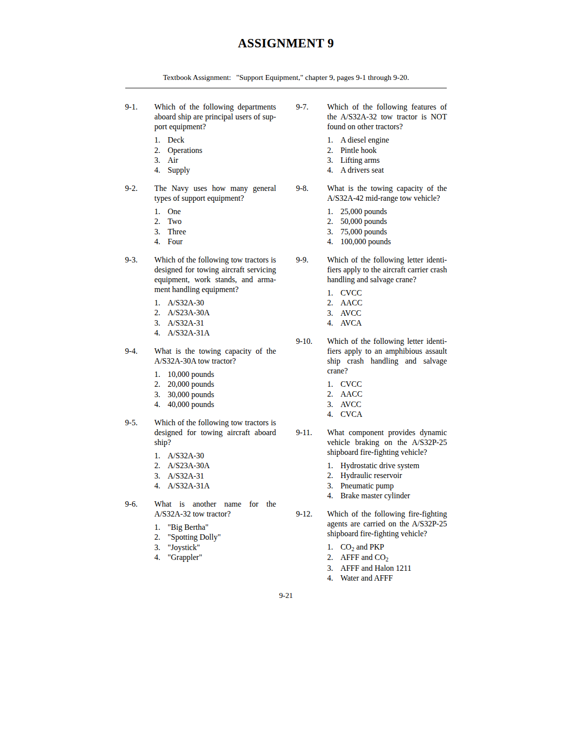ASSIGNMENT 9
Textbook Assignment: "Support Equipment," chapter 9, pages 9-1 through 9-20.
9-1.
Which of the following departments aboard ship are principal users of support equipment?
1. Deck
2. Operations
3. Air
4. Supply
9-2.
The Navy uses how many general types of support equipment?
1. One
2. Two
3. Three
4. Four
9-3.
Which of the following tow tractors is designed for towing aircraft servicing equipment, work stands, and armament handling equipment?
1. A/S32A-30
2. A/S23A-30A
3. A/S32A-31
4. A/S32A-31A
9-4.
What is the towing capacity of the A/S32A-30A tow tractor?
1. 10,000 pounds
2. 20,000 pounds
3. 30,000 pounds
4. 40,000 pounds
9-5.
Which of the following tow tractors is designed for towing aircraft aboard ship?
1. A/S32A-30
2. A/S23A-30A
3. A/S32A-31
4. A/S32A-31A
9-6.
What is another name for the A/S32A-32 tow tractor?
1."Big Bertha"
2."Spotting Dolly"
3."Joystick"
4."Grappler"
9-7.
Which of the following features of the A/S32A-32 tow tractor is NOT found on other tractors?
1. A diesel engine
2. Pintle hook
3. Lifting arms
4. A drivers seat
9-8.
What is the towing capacity of the A/S32A-42 mid-range tow vehicle?
1. 25,000 pounds
2. 50,000 pounds
3. 75,000 pounds
4. 100,000 pounds
9-9.
Which of the following letter identifiers apply to the aircraft carrier crash handling and salvage crane?
1. CVCC
2. AACC
3. AVCC
4. AVCA
9-10.
Which of the following letter identifiers apply to an amphibious assault ship crash handling and salvage crane?
1. CVCC
2. AACC
3. AVCC
4. CVCA
9-11.
What component provides dynamic vehicle braking on the A/S32P-25 shipboard fire-fighting vehicle?
1. Hydrostatic drive system
2. Hydraulic reservoir
3. Pneumatic pump
4. Brake master cylinder
9-12.
Which of the following fire-fighting agents are carried on the A/S32P-25 shipboard fire-fighting vehicle?
1. CO2 and PKP
2. AFFF and CO2
3. AFFF and Halon 1211
4. Water and AFFF
9-21